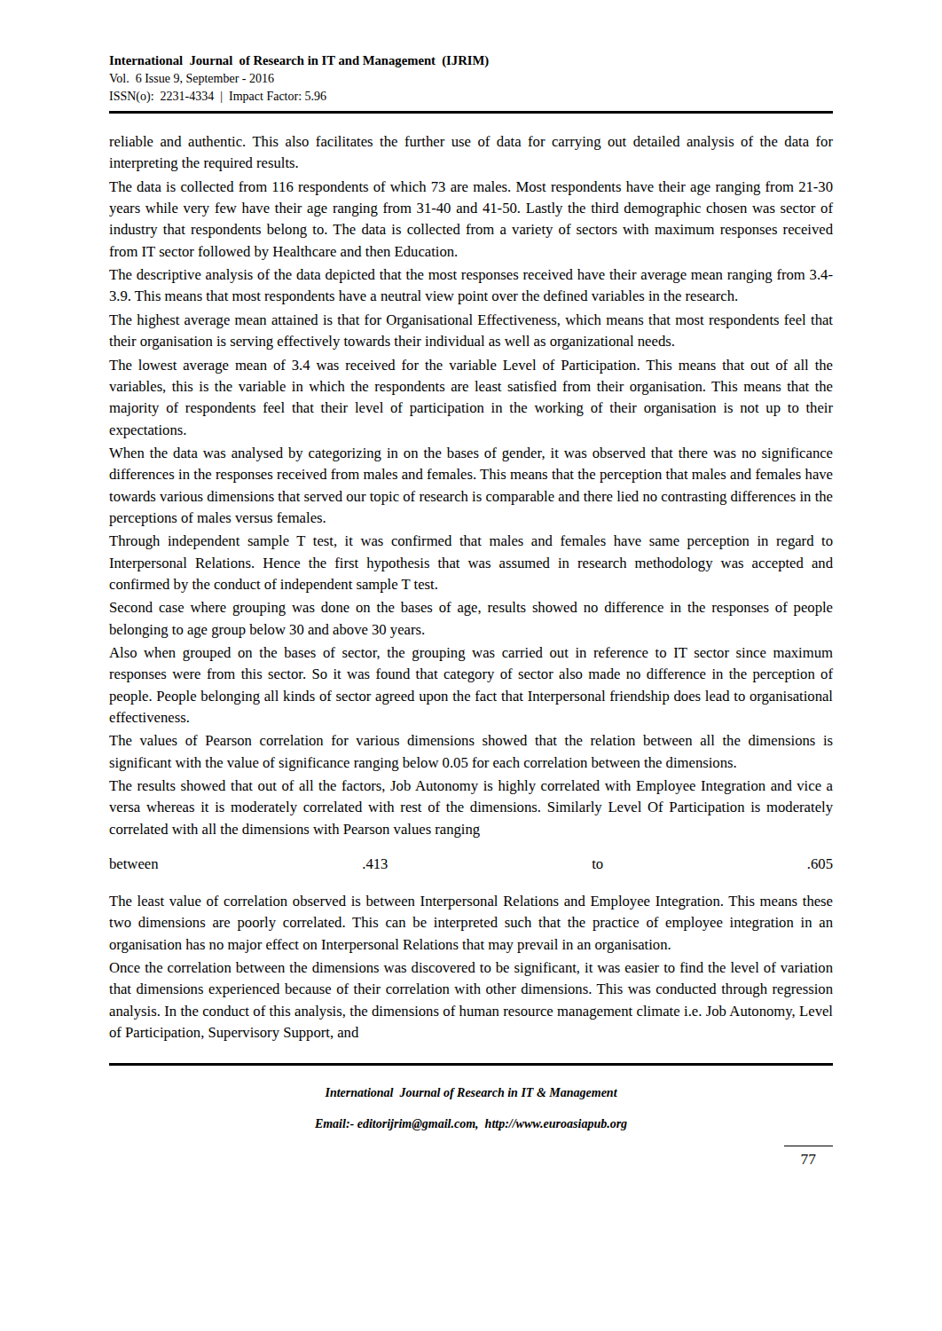International Journal of Research in IT and Management (IJRIM)
Vol. 6 Issue 9, September - 2016
ISSN(o): 2231-4334 | Impact Factor: 5.96
reliable and authentic. This also facilitates the further use of data for carrying out detailed analysis of the data for interpreting the required results.
The data is collected from 116 respondents of which 73 are males. Most respondents have their age ranging from 21-30 years while very few have their age ranging from 31-40 and 41-50. Lastly the third demographic chosen was sector of industry that respondents belong to. The data is collected from a variety of sectors with maximum responses received from IT sector followed by Healthcare and then Education.
The descriptive analysis of the data depicted that the most responses received have their average mean ranging from 3.4-3.9. This means that most respondents have a neutral view point over the defined variables in the research.
The highest average mean attained is that for Organisational Effectiveness, which means that most respondents feel that their organisation is serving effectively towards their individual as well as organizational needs.
The lowest average mean of 3.4 was received for the variable Level of Participation. This means that out of all the variables, this is the variable in which the respondents are least satisfied from their organisation. This means that the majority of respondents feel that their level of participation in the working of their organisation is not up to their expectations.
When the data was analysed by categorizing in on the bases of gender, it was observed that there was no significance differences in the responses received from males and females. This means that the perception that males and females have towards various dimensions that served our topic of research is comparable and there lied no contrasting differences in the perceptions of males versus females.
Through independent sample T test, it was confirmed that males and females have same perception in regard to Interpersonal Relations. Hence the first hypothesis that was assumed in research methodology was accepted and confirmed by the conduct of independent sample T test.
Second case where grouping was done on the bases of age, results showed no difference in the responses of people belonging to age group below 30 and above 30 years.
Also when grouped on the bases of sector, the grouping was carried out in reference to IT sector since maximum responses were from this sector. So it was found that category of sector also made no difference in the perception of people. People belonging all kinds of sector agreed upon the fact that Interpersonal friendship does lead to organisational effectiveness.
The values of Pearson correlation for various dimensions showed that the relation between all the dimensions is significant with the value of significance ranging below 0.05 for each correlation between the dimensions.
The results showed that out of all the factors, Job Autonomy is highly correlated with Employee Integration and vice a versa whereas it is moderately correlated with rest of the dimensions. Similarly Level Of Participation is moderately correlated with all the dimensions with Pearson values ranging
between .413 to .605
The least value of correlation observed is between Interpersonal Relations and Employee Integration. This means these two dimensions are poorly correlated. This can be interpreted such that the practice of employee integration in an organisation has no major effect on Interpersonal Relations that may prevail in an organisation.
Once the correlation between the dimensions was discovered to be significant, it was easier to find the level of variation that dimensions experienced because of their correlation with other dimensions. This was conducted through regression analysis. In the conduct of this analysis, the dimensions of human resource management climate i.e. Job Autonomy, Level of Participation, Supervisory Support, and
International Journal of Research in IT & Management
Email:- editorijrim@gmail.com, http://www.euroasiapub.org
77